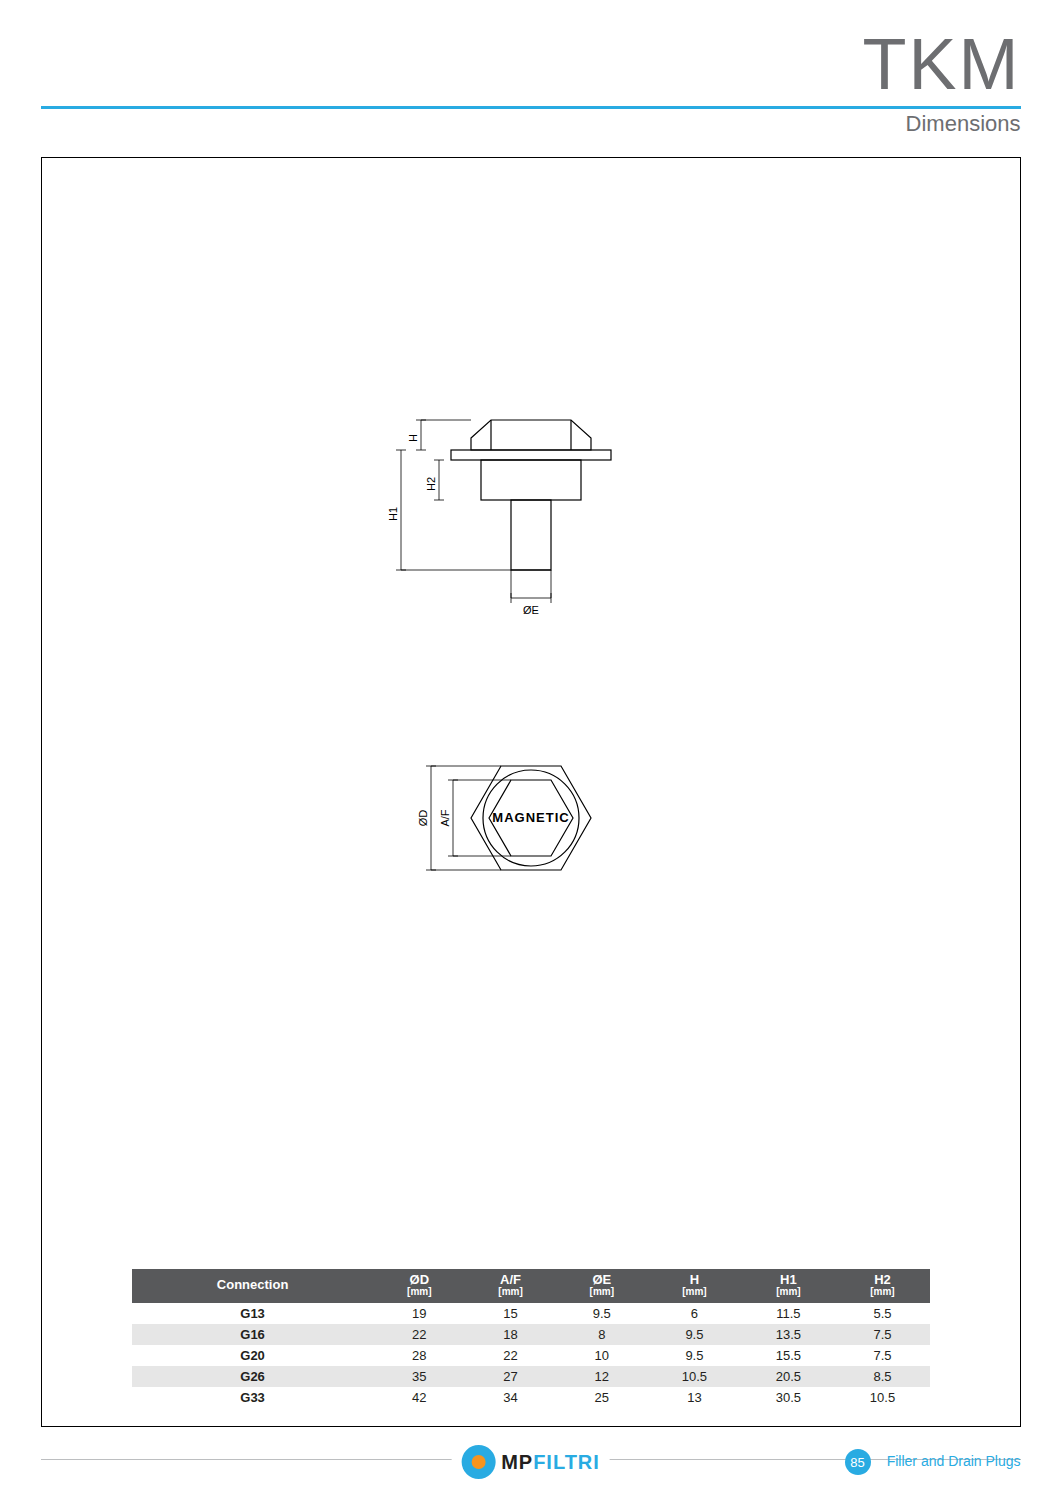TKM
Dimensions
H H2 H1 ØE ØD A/F MAGNETIC
| Connection | ØD [mm] | A/F [mm] | ØE [mm] | H [mm] | H1 [mm] | H2 [mm] |
| --- | --- | --- | --- | --- | --- | --- |
| G13 | 19 | 15 | 9.5 | 6 | 11.5 | 5.5 |
| G16 | 22 | 18 | 8 | 9.5 | 13.5 | 7.5 |
| G20 | 28 | 22 | 10 | 9.5 | 15.5 | 7.5 |
| G26 | 35 | 27 | 12 | 10.5 | 20.5 | 8.5 |
| G33 | 42 | 34 | 25 | 13 | 30.5 | 10.5 |
MPFILTRI
85
Filler and Drain Plugs